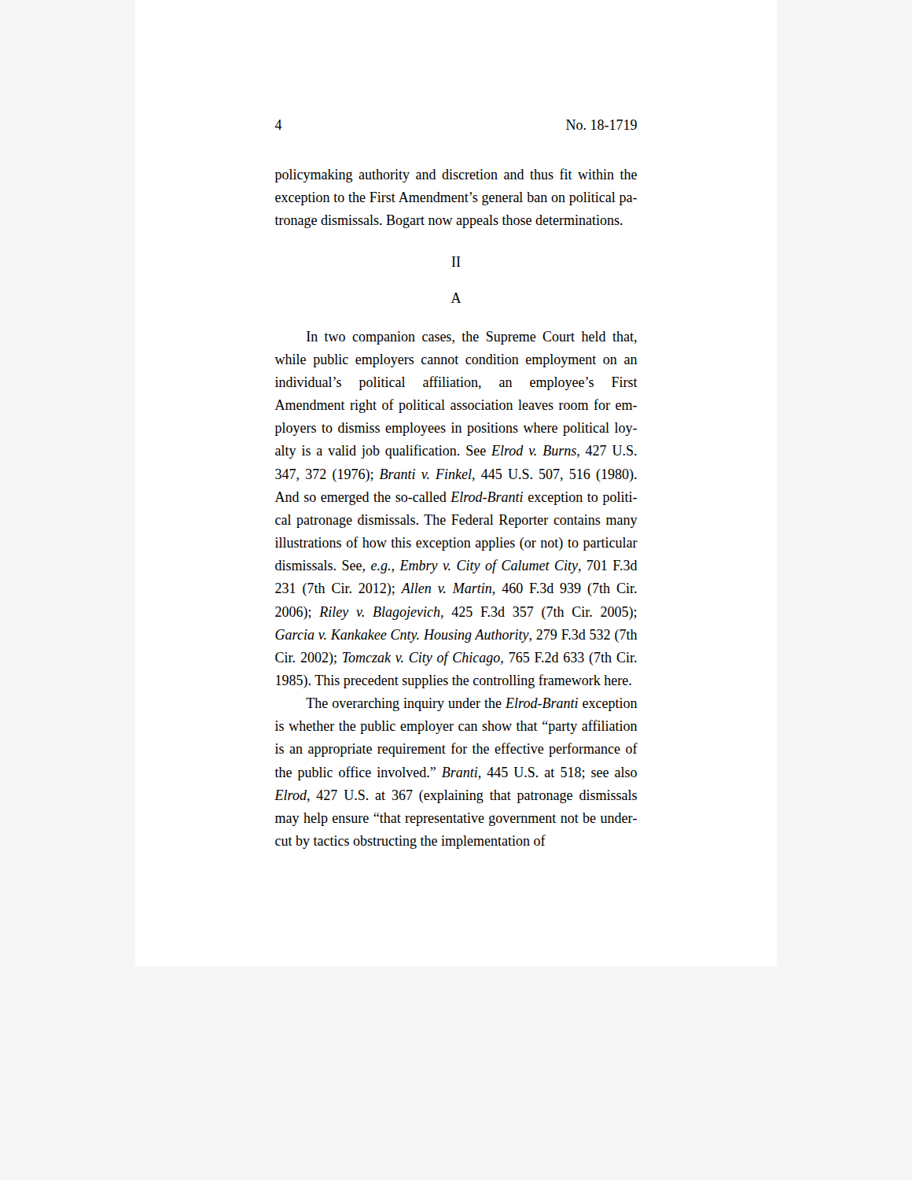4 No. 18-1719
policymaking authority and discretion and thus fit within the exception to the First Amendment’s general ban on political patronage dismissals. Bogart now appeals those determinations.
II
A
In two companion cases, the Supreme Court held that, while public employers cannot condition employment on an individual’s political affiliation, an employee’s First Amendment right of political association leaves room for employers to dismiss employees in positions where political loyalty is a valid job qualification. See Elrod v. Burns, 427 U.S. 347, 372 (1976); Branti v. Finkel, 445 U.S. 507, 516 (1980). And so emerged the so-called Elrod-Branti exception to political patronage dismissals. The Federal Reporter contains many illustrations of how this exception applies (or not) to particular dismissals. See, e.g., Embry v. City of Calumet City, 701 F.3d 231 (7th Cir. 2012); Allen v. Martin, 460 F.3d 939 (7th Cir. 2006); Riley v. Blagojevich, 425 F.3d 357 (7th Cir. 2005); Garcia v. Kankakee Cnty. Housing Authority, 279 F.3d 532 (7th Cir. 2002); Tomczak v. City of Chicago, 765 F.2d 633 (7th Cir. 1985). This precedent supplies the controlling framework here.
The overarching inquiry under the Elrod-Branti exception is whether the public employer can show that “party affiliation is an appropriate requirement for the effective performance of the public office involved.” Branti, 445 U.S. at 518; see also Elrod, 427 U.S. at 367 (explaining that patronage dismissals may help ensure “that representative government not be undercut by tactics obstructing the implementation of